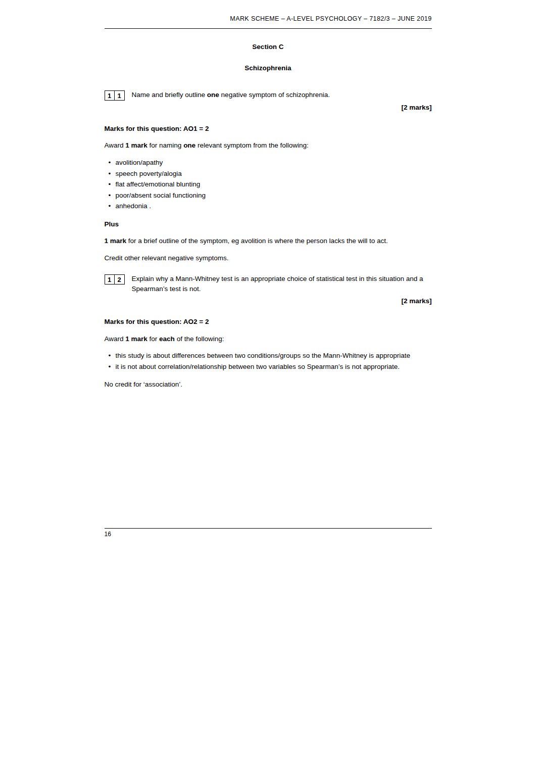MARK SCHEME – A-LEVEL PSYCHOLOGY – 7182/3 – JUNE 2019
Section C
Schizophrenia
11
Name and briefly outline one negative symptom of schizophrenia.
[2 marks]
Marks for this question: AO1 = 2
Award 1 mark for naming one relevant symptom from the following:
avolition/apathy
speech poverty/alogia
flat affect/emotional blunting
poor/absent social functioning
anhedonia .
Plus
1 mark for a brief outline of the symptom, eg avolition is where the person lacks the will to act.
Credit other relevant negative symptoms.
12
Explain why a Mann-Whitney test is an appropriate choice of statistical test in this situation and a Spearman’s test is not.
[2 marks]
Marks for this question: AO2 = 2
Award 1 mark for each of the following:
this study is about differences between two conditions/groups so the Mann-Whitney is appropriate
it is not about correlation/relationship between two variables so Spearman’s is not appropriate.
No credit for ‘association’.
16